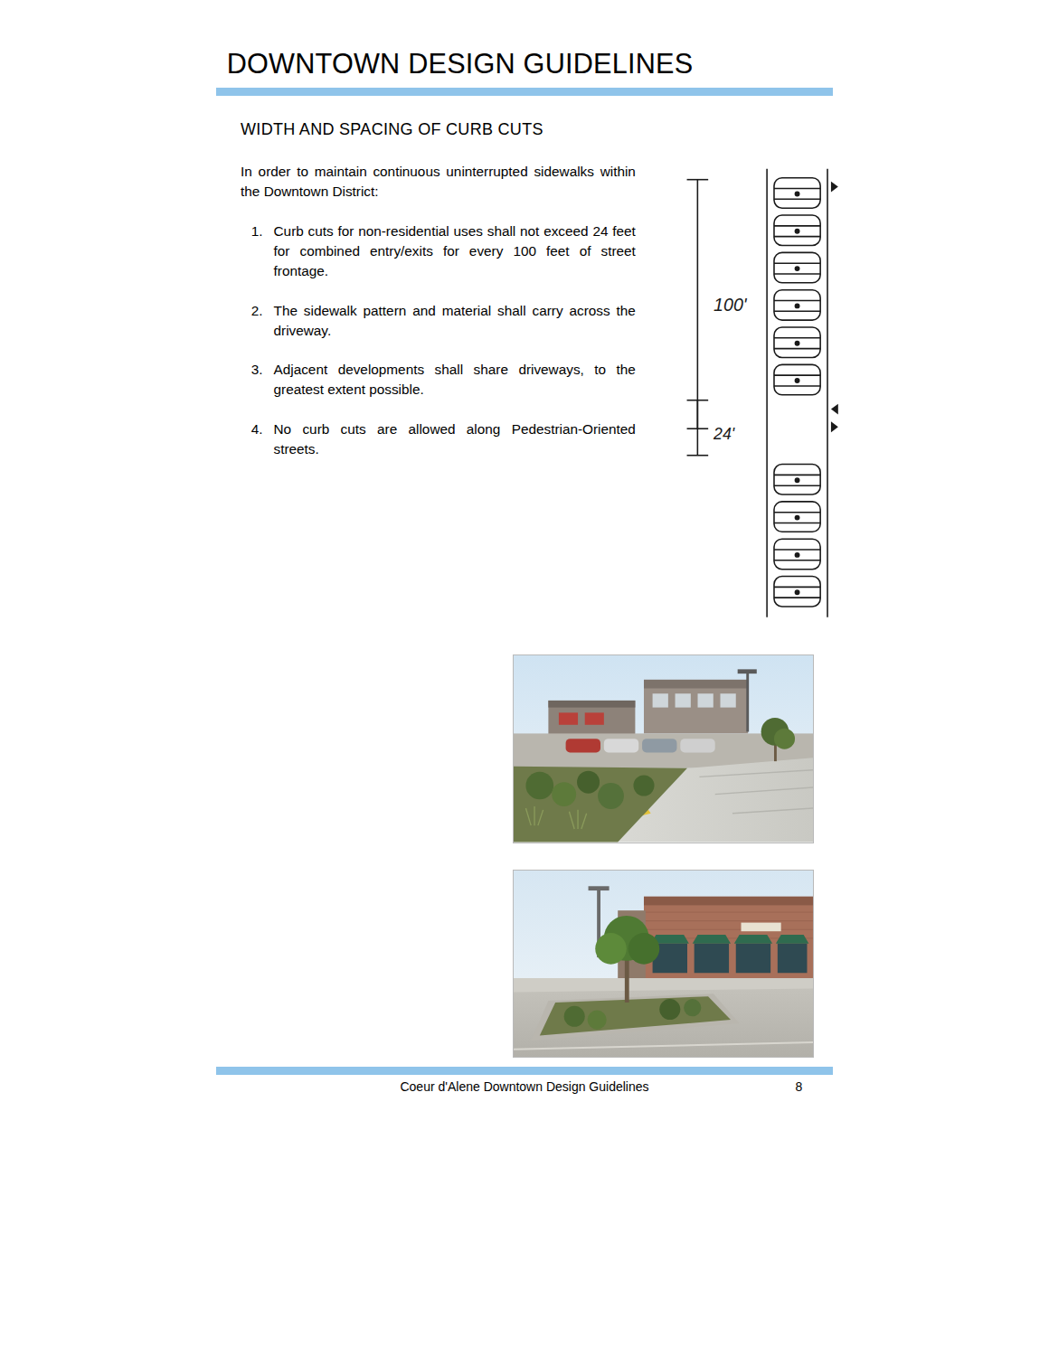DOWNTOWN DESIGN GUIDELINES
WIDTH AND SPACING OF CURB CUTS
In order to maintain continuous uninterrupted sidewalks within the Downtown District:
Curb cuts for non-residential uses shall not exceed 24 feet for combined entry/exits for every 100 feet of street frontage.
The sidewalk pattern and material shall carry across the driveway.
Adjacent developments shall share driveways, to the greatest extent possible.
No curb cuts are allowed along Pedestrian-Oriented streets.
100' 24'
Coeur d'Alene Downtown Design Guidelines
8